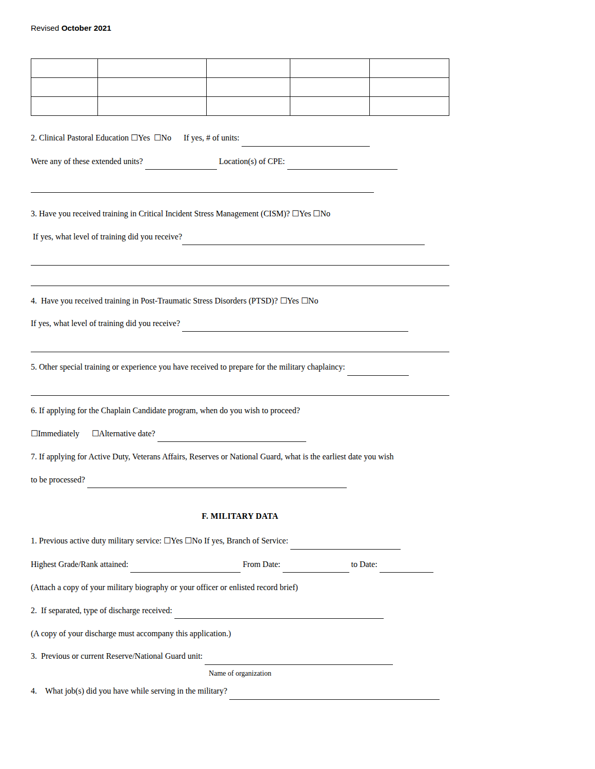Revised October 2021
2. Clinical Pastoral Education ☐Yes ☐No If yes, # of units:
Were any of these extended units? Location(s) of CPE:
3. Have you received training in Critical Incident Stress Management (CISM)? ☐Yes ☐No
If yes, what level of training did you receive?
4. Have you received training in Post-Traumatic Stress Disorders (PTSD)? ☐Yes ☐No
If yes, what level of training did you receive?
5. Other special training or experience you have received to prepare for the military chaplaincy:
6. If applying for the Chaplain Candidate program, when do you wish to proceed?
☐Immediately ☐Alternative date?
7. If applying for Active Duty, Veterans Affairs, Reserves or National Guard, what is the earliest date you wish
to be processed?
F. MILITARY DATA
1. Previous active duty military service: ☐Yes ☐No If yes, Branch of Service:
Highest Grade/Rank attained: From Date: to Date:
(Attach a copy of your military biography or your officer or enlisted record brief)
2. If separated, type of discharge received:
(A copy of your discharge must accompany this application.)
3. Previous or current Reserve/National Guard unit:
Name of organization
4.
What job(s) did you have while serving in the military?